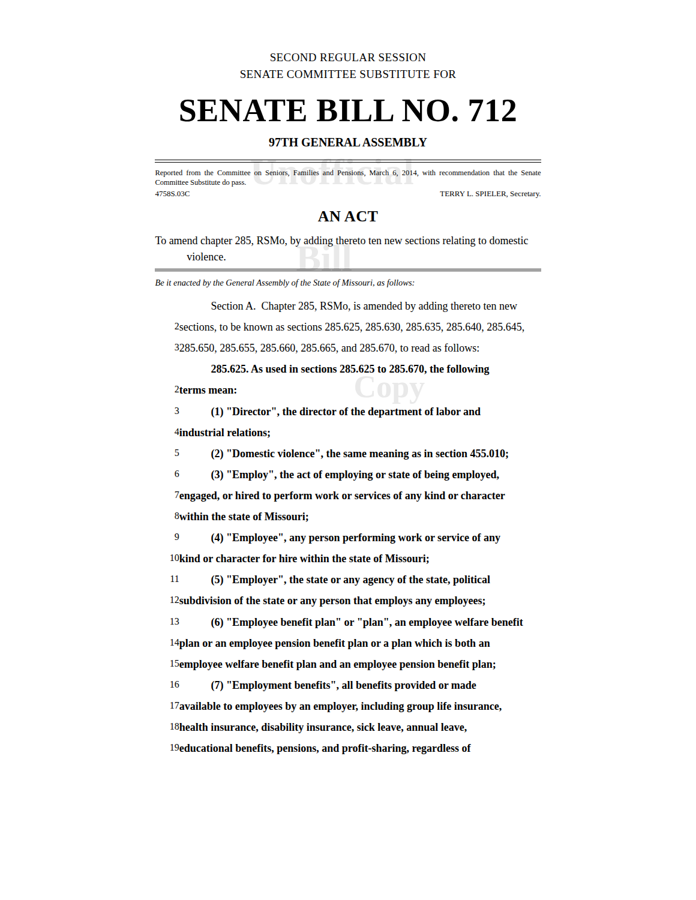Unofficial
Bill
Copy
SECOND REGULAR SESSION
SENATE COMMITTEE SUBSTITUTE FOR
SENATE BILL NO. 712
97TH GENERAL ASSEMBLY
Reported from the Committee on Seniors, Families and Pensions, March 6, 2014, with recommendation that the Senate Committee Substitute do pass.
4758S.03C
TERRY L. SPIELER, Secretary.
AN ACT
To amend chapter 285, RSMo, by adding thereto ten new sections relating to domestic violence.
Be it enacted by the General Assembly of the State of Missouri, as follows:
| | Section A. Chapter 285, RSMo, is amended by adding thereto ten new |
| 2 | sections, to be known as sections 285.625, 285.630, 285.635, 285.640, 285.645, |
| 3 | 285.650, 285.655, 285.660, 285.665, and 285.670, to read as follows: |
| | 285.625. As used in sections 285.625 to 285.670, the following |
| 2 | terms mean: |
| 3 | (1) "Director", the director of the department of labor and |
| 4 | industrial relations; |
| 5 | (2) "Domestic violence", the same meaning as in section 455.010; |
| 6 | (3) "Employ", the act of employing or state of being employed, |
| 7 | engaged, or hired to perform work or services of any kind or character |
| 8 | within the state of Missouri; |
| 9 | (4) "Employee", any person performing work or service of any |
| 10 | kind or character for hire within the state of Missouri; |
| 11 | (5) "Employer", the state or any agency of the state, political |
| 12 | subdivision of the state or any person that employs any employees; |
| 13 | (6) "Employee benefit plan" or "plan", an employee welfare benefit |
| 14 | plan or an employee pension benefit plan or a plan which is both an |
| 15 | employee welfare benefit plan and an employee pension benefit plan; |
| 16 | (7) "Employment benefits", all benefits provided or made |
| 17 | available to employees by an employer, including group life insurance, |
| 18 | health insurance, disability insurance, sick leave, annual leave, |
| 19 | educational benefits, pensions, and profit-sharing, regardless of |